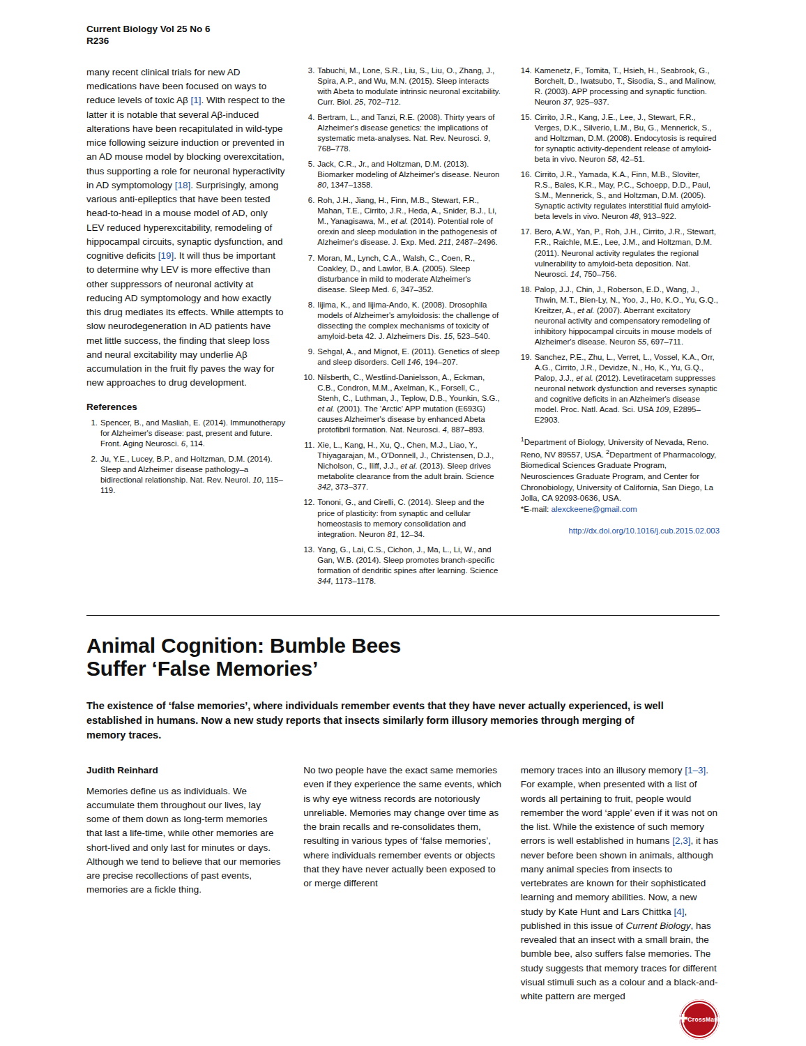Current Biology Vol 25 No 6
R236
many recent clinical trials for new AD medications have been focused on ways to reduce levels of toxic Aβ [1]. With respect to the latter it is notable that several Aβ-induced alterations have been recapitulated in wild-type mice following seizure induction or prevented in an AD mouse model by blocking overexcitation, thus supporting a role for neuronal hyperactivity in AD symptomology [18]. Surprisingly, among various anti-epileptics that have been tested head-to-head in a mouse model of AD, only LEV reduced hyperexcitability, remodeling of hippocampal circuits, synaptic dysfunction, and cognitive deficits [19]. It will thus be important to determine why LEV is more effective than other suppressors of neuronal activity at reducing AD symptomology and how exactly this drug mediates its effects. While attempts to slow neurodegeneration in AD patients have met little success, the finding that sleep loss and neural excitability may underlie Aβ accumulation in the fruit fly paves the way for new approaches to drug development.
References
1. Spencer, B., and Masliah, E. (2014). Immunotherapy for Alzheimer's disease: past, present and future. Front. Aging Neurosci. 6, 114.
2. Ju, Y.E., Lucey, B.P., and Holtzman, D.M. (2014). Sleep and Alzheimer disease pathology–a bidirectional relationship. Nat. Rev. Neurol. 10, 115–119.
3. Tabuchi, M., Lone, S.R., Liu, S., Liu, O., Zhang, J., Spira, A.P., and Wu, M.N. (2015). Sleep interacts with Abeta to modulate intrinsic neuronal excitability. Curr. Biol. 25, 702–712.
4. Bertram, L., and Tanzi, R.E. (2008). Thirty years of Alzheimer's disease genetics: the implications of systematic meta-analyses. Nat. Rev. Neurosci. 9, 768–778.
5. Jack, C.R., Jr., and Holtzman, D.M. (2013). Biomarker modeling of Alzheimer's disease. Neuron 80, 1347–1358.
6. Roh, J.H., Jiang, H., Finn, M.B., Stewart, F.R., Mahan, T.E., Cirrito, J.R., Heda, A., Snider, B.J., Li, M., Yanagisawa, M., et al. (2014). Potential role of orexin and sleep modulation in the pathogenesis of Alzheimer's disease. J. Exp. Med. 211, 2487–2496.
7. Moran, M., Lynch, C.A., Walsh, C., Coen, R., Coakley, D., and Lawlor, B.A. (2005). Sleep disturbance in mild to moderate Alzheimer's disease. Sleep Med. 6, 347–352.
8. Iijima, K., and Iijima-Ando, K. (2008). Drosophila models of Alzheimer's amyloidosis: the challenge of dissecting the complex mechanisms of toxicity of amyloid-beta 42. J. Alzheimers Dis. 15, 523–540.
9. Sehgal, A., and Mignot, E. (2011). Genetics of sleep and sleep disorders. Cell 146, 194–207.
10. Nilsberth, C., Westlind-Danielsson, A., Eckman, C.B., Condron, M.M., Axelman, K., Forsell, C., Stenh, C., Luthman, J., Teplow, D.B., Younkin, S.G., et al. (2001). The 'Arctic' APP mutation (E693G) causes Alzheimer's disease by enhanced Abeta protofibril formation. Nat. Neurosci. 4, 887–893.
11. Xie, L., Kang, H., Xu, Q., Chen, M.J., Liao, Y., Thiyagarajan, M., O'Donnell, J., Christensen, D.J., Nicholson, C., Iliff, J.J., et al. (2013). Sleep drives metabolite clearance from the adult brain. Science 342, 373–377.
12. Tononi, G., and Cirelli, C. (2014). Sleep and the price of plasticity: from synaptic and cellular homeostasis to memory consolidation and integration. Neuron 81, 12–34.
13. Yang, G., Lai, C.S., Cichon, J., Ma, L., Li, W., and Gan, W.B. (2014). Sleep promotes branch-specific formation of dendritic spines after learning. Science 344, 1173–1178.
14. Kamenetz, F., Tomita, T., Hsieh, H., Seabrook, G., Borchelt, D., Iwatsubo, T., Sisodia, S., and Malinow, R. (2003). APP processing and synaptic function. Neuron 37, 925–937.
15. Cirrito, J.R., Kang, J.E., Lee, J., Stewart, F.R., Verges, D.K., Silverio, L.M., Bu, G., Mennerick, S., and Holtzman, D.M. (2008). Endocytosis is required for synaptic activity-dependent release of amyloid-beta in vivo. Neuron 58, 42–51.
16. Cirrito, J.R., Yamada, K.A., Finn, M.B., Sloviter, R.S., Bales, K.R., May, P.C., Schoepp, D.D., Paul, S.M., Mennerick, S., and Holtzman, D.M. (2005). Synaptic activity regulates interstitial fluid amyloid-beta levels in vivo. Neuron 48, 913–922.
17. Bero, A.W., Yan, P., Roh, J.H., Cirrito, J.R., Stewart, F.R., Raichle, M.E., Lee, J.M., and Holtzman, D.M. (2011). Neuronal activity regulates the regional vulnerability to amyloid-beta deposition. Nat. Neurosci. 14, 750–756.
18. Palop, J.J., Chin, J., Roberson, E.D., Wang, J., Thwin, M.T., Bien-Ly, N., Yoo, J., Ho, K.O., Yu, G.Q., Kreitzer, A., et al. (2007). Aberrant excitatory neuronal activity and compensatory remodeling of inhibitory hippocampal circuits in mouse models of Alzheimer's disease. Neuron 55, 697–711.
19. Sanchez, P.E., Zhu, L., Verret, L., Vossel, K.A., Orr, A.G., Cirrito, J.R., Devidze, N., Ho, K., Yu, G.Q., Palop, J.J., et al. (2012). Levetiracetam suppresses neuronal network dysfunction and reverses synaptic and cognitive deficits in an Alzheimer's disease model. Proc. Natl. Acad. Sci. USA 109, E2895–E2903.
1Department of Biology, University of Nevada, Reno. Reno, NV 89557, USA. 2Department of Pharmacology, Biomedical Sciences Graduate Program, Neurosciences Graduate Program, and Center for Chronobiology, University of California, San Diego, La Jolla, CA 92093-0636, USA.
*E-mail: alexckeene@gmail.com
http://dx.doi.org/10.1016/j.cub.2015.02.003
Animal Cognition: Bumble Bees
Suffer ‘False Memories’
The existence of ‘false memories’, where individuals remember events that they have never actually experienced, is well established in humans. Now a new study reports that insects similarly form illusory memories through merging of memory traces.
Judith Reinhard
Memories define us as individuals. We accumulate them throughout our lives, lay some of them down as long-term memories that last a life-time, while other memories are short-lived and only last for minutes or days. Although we tend to believe that our memories are precise recollections of past events, memories are a fickle thing.
No two people have the exact same memories even if they experience the same events, which is why eye witness records are notoriously unreliable. Memories may change over time as the brain recalls and re-consolidates them, resulting in various types of ‘false memories’, where individuals remember events or objects that they have never actually been exposed to or merge different
memory traces into an illusory memory [1–3]. For example, when presented with a list of words all pertaining to fruit, people would remember the word ‘apple’ even if it was not on the list. While the existence of such memory errors is well established in humans [2,3], it has never before been shown in animals, although many animal species from insects to vertebrates are known for their sophisticated learning and memory abilities. Now, a new study by Kate Hunt and Lars Chittka [4], published in this issue of Current Biology, has revealed that an insect with a small brain, the bumble bee, also suffers false memories. The study suggests that memory traces for different visual stimuli such as a colour and a black-and-white pattern are merged
✚CrossMark